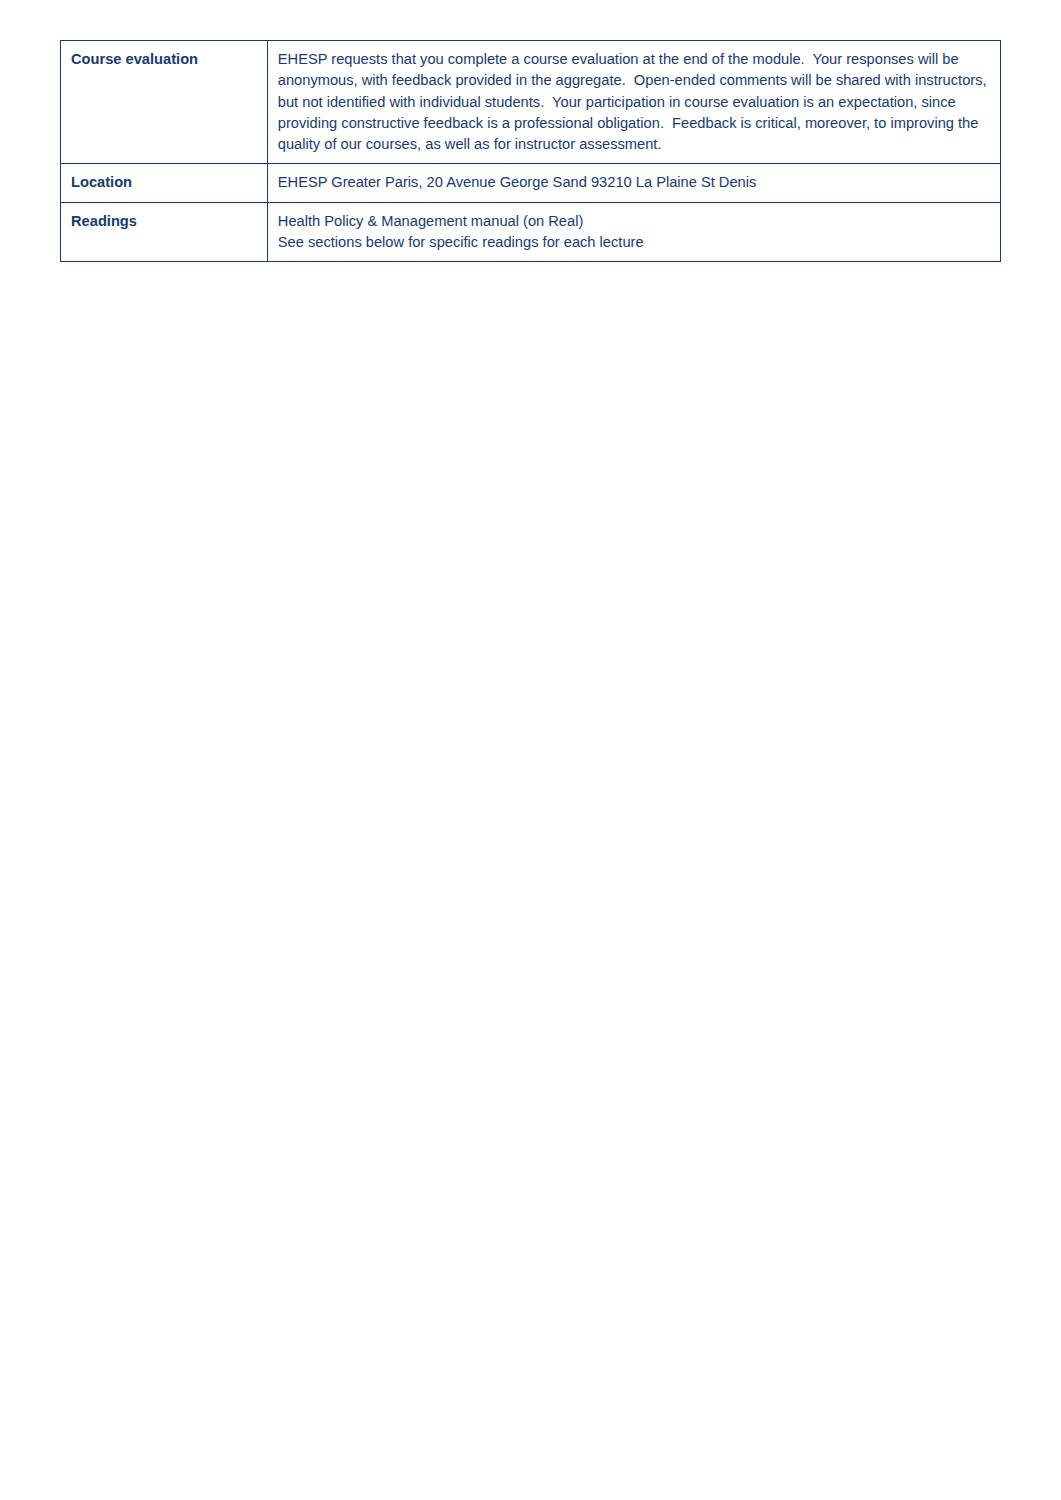| Course evaluation | EHESP requests that you complete a course evaluation at the end of the module. Your responses will be anonymous, with feedback provided in the aggregate. Open-ended comments will be shared with instructors, but not identified with individual students. Your participation in course evaluation is an expectation, since providing constructive feedback is a professional obligation. Feedback is critical, moreover, to improving the quality of our courses, as well as for instructor assessment. |
| Location | EHESP Greater Paris, 20 Avenue George Sand 93210 La Plaine St Denis |
| Readings | Health Policy & Management manual (on Real) See sections below for specific readings for each lecture |